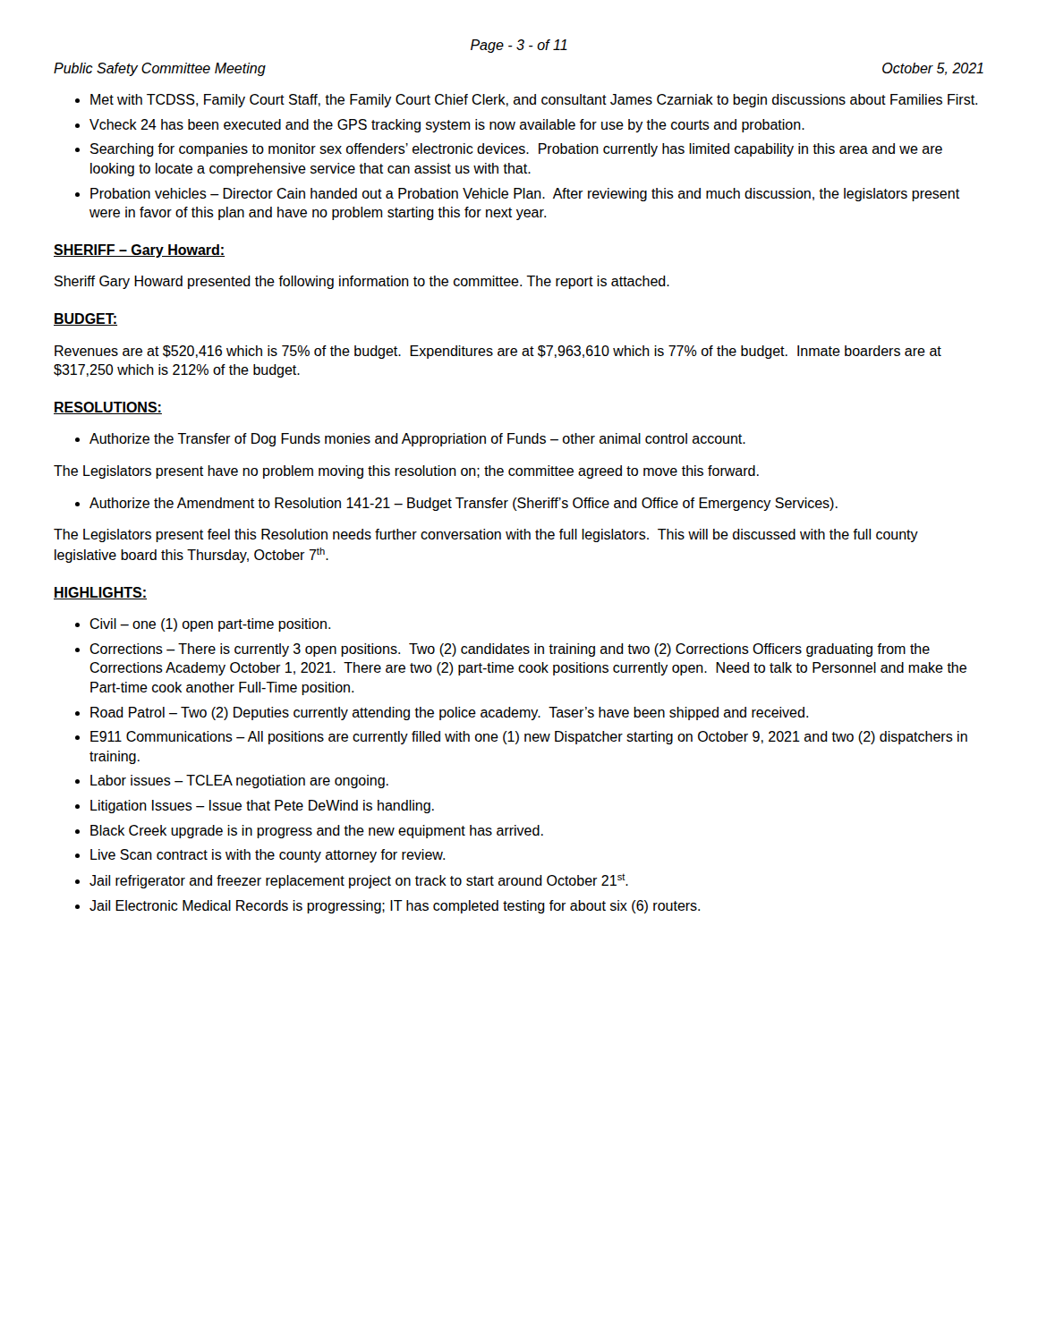Page - 3 - of 11
Public Safety Committee Meeting October 5, 2021
Met with TCDSS, Family Court Staff, the Family Court Chief Clerk, and consultant James Czarniak to begin discussions about Families First.
Vcheck 24 has been executed and the GPS tracking system is now available for use by the courts and probation.
Searching for companies to monitor sex offenders’ electronic devices. Probation currently has limited capability in this area and we are looking to locate a comprehensive service that can assist us with that.
Probation vehicles – Director Cain handed out a Probation Vehicle Plan. After reviewing this and much discussion, the legislators present were in favor of this plan and have no problem starting this for next year.
SHERIFF – Gary Howard:
Sheriff Gary Howard presented the following information to the committee. The report is attached.
BUDGET:
Revenues are at $520,416 which is 75% of the budget. Expenditures are at $7,963,610 which is 77% of the budget. Inmate boarders are at $317,250 which is 212% of the budget.
RESOLUTIONS:
Authorize the Transfer of Dog Funds monies and Appropriation of Funds – other animal control account.
The Legislators present have no problem moving this resolution on; the committee agreed to move this forward.
Authorize the Amendment to Resolution 141-21 – Budget Transfer (Sheriff’s Office and Office of Emergency Services).
The Legislators present feel this Resolution needs further conversation with the full legislators. This will be discussed with the full county legislative board this Thursday, October 7th.
HIGHLIGHTS:
Civil – one (1) open part-time position.
Corrections – There is currently 3 open positions. Two (2) candidates in training and two (2) Corrections Officers graduating from the Corrections Academy October 1, 2021. There are two (2) part-time cook positions currently open. Need to talk to Personnel and make the Part-time cook another Full-Time position.
Road Patrol – Two (2) Deputies currently attending the police academy. Taser’s have been shipped and received.
E911 Communications – All positions are currently filled with one (1) new Dispatcher starting on October 9, 2021 and two (2) dispatchers in training.
Labor issues – TCLEA negotiation are ongoing.
Litigation Issues – Issue that Pete DeWind is handling.
Black Creek upgrade is in progress and the new equipment has arrived.
Live Scan contract is with the county attorney for review.
Jail refrigerator and freezer replacement project on track to start around October 21st.
Jail Electronic Medical Records is progressing; IT has completed testing for about six (6) routers.